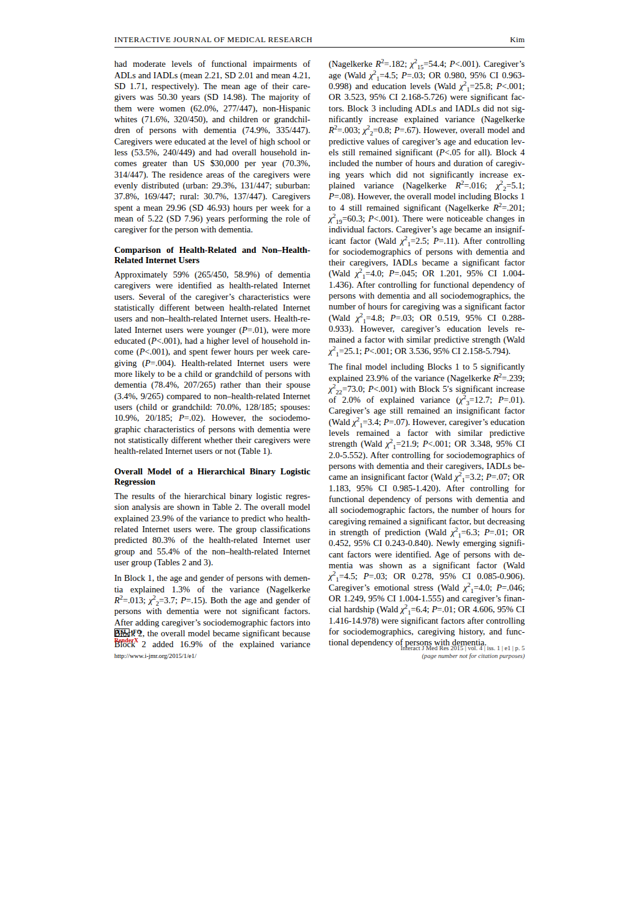Interactive Journal of Medical Research Kim
had moderate levels of functional impairments of ADLs and IADLs (mean 2.21, SD 2.01 and mean 4.21, SD 1.71, respectively). The mean age of their caregivers was 50.30 years (SD 14.98). The majority of them were women (62.0%, 277/447), non-Hispanic whites (71.6%, 320/450), and children or grandchildren of persons with dementia (74.9%, 335/447). Caregivers were educated at the level of high school or less (53.5%, 240/449) and had overall household incomes greater than US $30,000 per year (70.3%, 314/447). The residence areas of the caregivers were evenly distributed (urban: 29.3%, 131/447; suburban: 37.8%, 169/447; rural: 30.7%, 137/447). Caregivers spent a mean 29.96 (SD 46.93) hours per week for a mean of 5.22 (SD 7.96) years performing the role of caregiver for the person with dementia.
Comparison of Health-Related and Non–Health-Related Internet Users
Approximately 59% (265/450, 58.9%) of dementia caregivers were identified as health-related Internet users. Several of the caregiver’s characteristics were statistically different between health-related Internet users and non–health-related Internet users. Health-related Internet users were younger (P=.01), were more educated (P<.001), had a higher level of household income (P<.001), and spent fewer hours per week caregiving (P=.004). Health-related Internet users were more likely to be a child or grandchild of persons with dementia (78.4%, 207/265) rather than their spouse (3.4%, 9/265) compared to non–health-related Internet users (child or grandchild: 70.0%, 128/185; spouses: 10.9%, 20/185; P=.02). However, the sociodemographic characteristics of persons with dementia were not statistically different whether their caregivers were health-related Internet users or not (Table 1).
Overall Model of a Hierarchical Binary Logistic Regression
The results of the hierarchical binary logistic regression analysis are shown in Table 2. The overall model explained 23.9% of the variance to predict who health-related Internet users were. The group classifications predicted 80.3% of the health-related Internet user group and 55.4% of the non–health-related Internet user group (Tables 2 and 3).
In Block 1, the age and gender of persons with dementia explained 1.3% of the variance (Nagelkerke R2=.013; χ22=3.7; P=.15). Both the age and gender of persons with dementia were not significant factors. After adding caregiver’s sociodemographic factors into Block 2, the overall model became significant because Block 2 added 16.9% of the explained variance (Nagelkerke R2=.182; χ215=54.4; P<.001). Caregiver’s age (Wald χ21=4.5; P=.03; OR 0.980, 95% CI 0.963-0.998) and education levels (Wald χ21=25.8; P<.001; OR 3.523, 95% CI 2.168-5.726) were significant factors. Block 3 including ADLs and IADLs did not significantly increase explained variance (Nagelkerke R2=.003; χ22=0.8; P=.67). However, overall model and predictive values of caregiver’s age and education levels still remained significant (P<.05 for all). Block 4 included the number of hours and duration of caregiving years which did not significantly increase explained variance (Nagelkerke R2=.016; χ22=5.1; P=.08). However, the overall model including Blocks 1 to 4 still remained significant (Nagelkerke R2=.201; χ219=60.3; P<.001). There were noticeable changes in individual factors. Caregiver’s age became an insignificant factor (Wald χ21=2.5; P=.11). After controlling for sociodemographics of persons with dementia and their caregivers, IADLs became a significant factor (Wald χ21=4.0; P=.045; OR 1.201, 95% CI 1.004-1.436). After controlling for functional dependency of persons with dementia and all sociodemographics, the number of hours for caregiving was a significant factor (Wald χ21=4.8; P=.03; OR 0.519, 95% CI 0.288-0.933). However, caregiver’s education levels remained a factor with similar predictive strength (Wald χ21=25.1; P<.001; OR 3.536, 95% CI 2.158-5.794).
The final model including Blocks 1 to 5 significantly explained 23.9% of the variance (Nagelkerke R2=.239; χ222=73.0; P<.001) with Block 5′s significant increase of 2.0% of explained variance (χ23=12.7; P=.01). Caregiver’s age still remained an insignificant factor (Wald χ21=3.4; P=.07). However, caregiver’s education levels remained a factor with similar predictive strength (Wald χ21=21.9; P<.001; OR 3.348, 95% CI 2.0-5.552). After controlling for sociodemographics of persons with dementia and their caregivers, IADLs became an insignificant factor (Wald χ21=3.2; P=.07; OR 1.183, 95% CI 0.985-1.420). After controlling for functional dependency of persons with dementia and all sociodemographic factors, the number of hours for caregiving remained a significant factor, but decreasing in strength of prediction (Wald χ21=6.3; P=.01; OR 0.452, 95% CI 0.243-0.840). Newly emerging significant factors were identified. Age of persons with dementia was shown as a significant factor (Wald χ21=4.5; P=.03; OR 0.278, 95% CI 0.085-0.906). Caregiver’s emotional stress (Wald χ21=4.0; P=.046; OR 1.249, 95% CI 1.004-1.555) and caregiver’s financial hardship (Wald χ21=6.4; P=.01; OR 4.606, 95% CI 1.416-14.978) were significant factors after controlling for sociodemographics, caregiving history, and functional dependency of persons with dementia.
XSL•FO
RenderX
http://www.i-jmr.org/2015/1/e1/
Interact J Med Res 2015 | vol. 4 | iss. 1 | e1 | p. 5 (page number not for citation purposes)